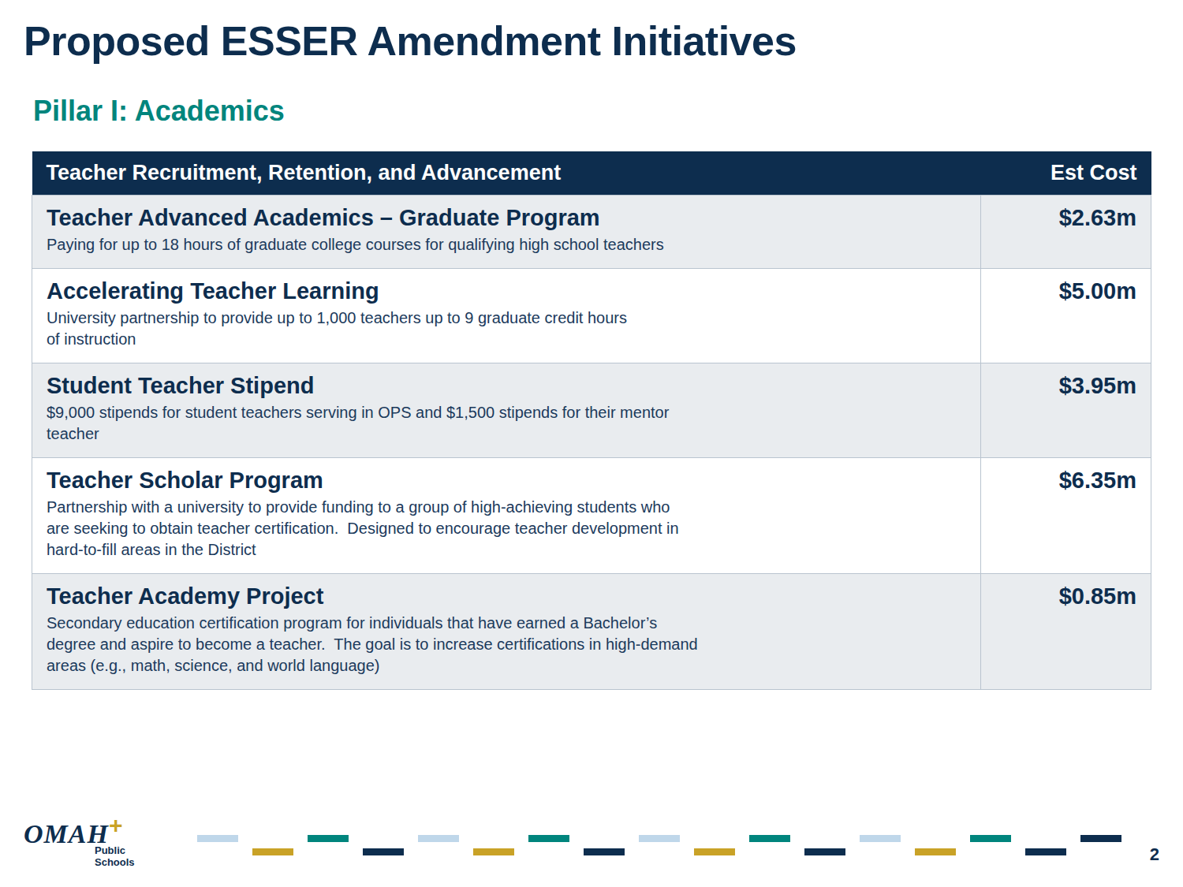Proposed ESSER Amendment Initiatives
Pillar I: Academics
| Teacher Recruitment, Retention, and Advancement | Est Cost |
| --- | --- |
| Teacher Advanced Academics – Graduate Program Paying for up to 18 hours of graduate college courses for qualifying high school teachers | $2.63m |
| Accelerating Teacher Learning University partnership to provide up to 1,000 teachers up to 9 graduate credit hours of instruction | $5.00m |
| Student Teacher Stipend $9,000 stipends for student teachers serving in OPS and $1,500 stipends for their mentor teacher | $3.95m |
| Teacher Scholar Program Partnership with a university to provide funding to a group of high-achieving students who are seeking to obtain teacher certification. Designed to encourage teacher development in hard-to-fill areas in the District | $6.35m |
| Teacher Academy Project Secondary education certification program for individuals that have earned a Bachelor’s degree and aspire to become a teacher. The goal is to increase certifications in high-demand areas (e.g., math, science, and world language) | $0.85m |
OMAH+ Public
Schools
2